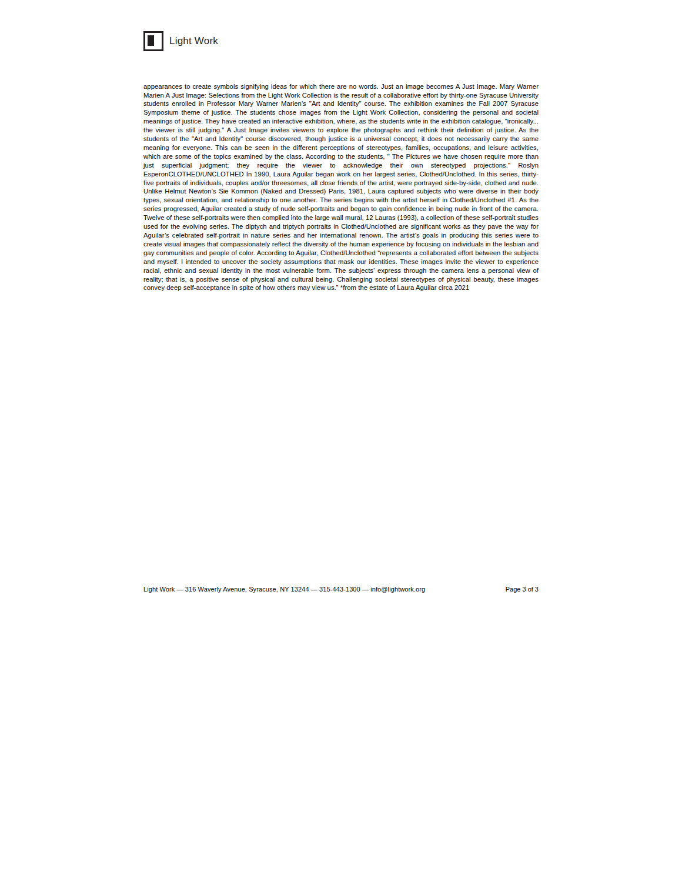Light Work
appearances to create symbols signifying ideas for which there are no words. Just an image becomes A Just Image. Mary Warner Marien A Just Image: Selections from the Light Work Collection is the result of a collaborative effort by thirty-one Syracuse University students enrolled in Professor Mary Warner Marien's "Art and Identity" course. The exhibition examines the Fall 2007 Syracuse Symposium theme of justice. The students chose images from the Light Work Collection, considering the personal and societal meanings of justice. They have created an interactive exhibition, where, as the students write in the exhibition catalogue, "ironically... the viewer is still judging." A Just Image invites viewers to explore the photographs and rethink their definition of justice. As the students of the "Art and Identity" course discovered, though justice is a universal concept, it does not necessarily carry the same meaning for everyone. This can be seen in the different perceptions of stereotypes, families, occupations, and leisure activities, which are some of the topics examined by the class. According to the students, " The Pictures we have chosen require more than just superficial judgment; they require the viewer to acknowledge their own stereotyped projections." Roslyn EsperonCLOTHED/UNCLOTHED In 1990, Laura Aguilar began work on her largest series, Clothed/Unclothed. In this series, thirty-five portraits of individuals, couples and/or threesomes, all close friends of the artist, were portrayed side-by-side, clothed and nude. Unlike Helmut Newton’s Sie Kommon (Naked and Dressed) Paris, 1981, Laura captured subjects who were diverse in their body types, sexual orientation, and relationship to one another. The series begins with the artist herself in Clothed/Unclothed #1. As the series progressed, Aguilar created a study of nude self-portraits and began to gain confidence in being nude in front of the camera. Twelve of these self-portraits were then complied into the large wall mural, 12 Lauras (1993), a collection of these self-portrait studies used for the evolving series. The diptych and triptych portraits in Clothed/Unclothed are significant works as they pave the way for Aguilar’s celebrated self-portrait in nature series and her international renown. The artist’s goals in producing this series were to create visual images that compassionately reflect the diversity of the human experience by focusing on individuals in the lesbian and gay communities and people of color. According to Aguilar, Clothed/Unclothed “represents a collaborated effort between the subjects and myself. I intended to uncover the society assumptions that mask our identities. These images invite the viewer to experience racial, ethnic and sexual identity in the most vulnerable form. The subjects’ express through the camera lens a personal view of reality; that is, a positive sense of physical and cultural being. Challenging societal stereotypes of physical beauty, these images convey deep self-acceptance in spite of how others may view us.” *from the estate of Laura Aguilar circa 2021
Light Work — 316 Waverly Avenue, Syracuse, NY 13244 — 315-443-1300 — info@lightwork.org
Page 3 of 3